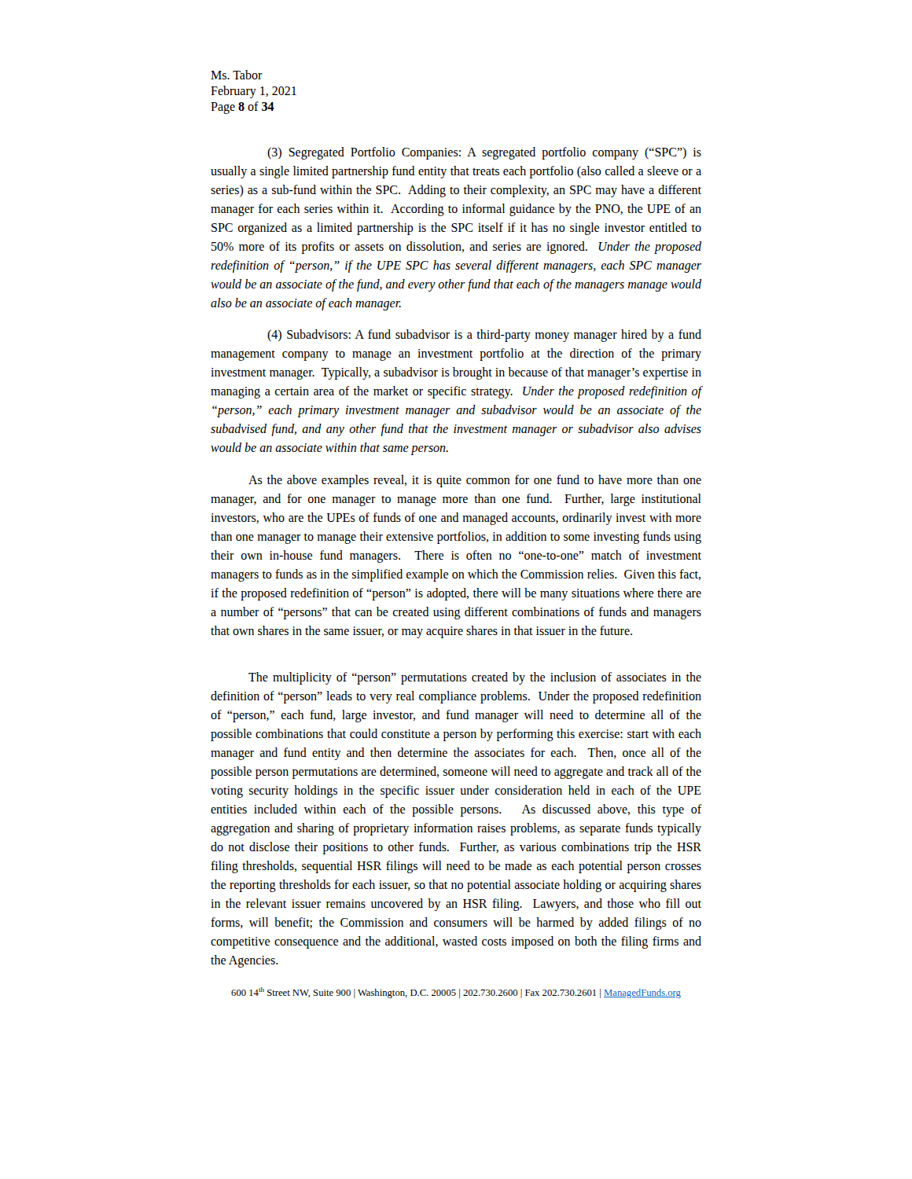Ms. Tabor
February 1, 2021
Page 8 of 34
(3) Segregated Portfolio Companies: A segregated portfolio company (“SPC”) is usually a single limited partnership fund entity that treats each portfolio (also called a sleeve or a series) as a sub-fund within the SPC. Adding to their complexity, an SPC may have a different manager for each series within it. According to informal guidance by the PNO, the UPE of an SPC organized as a limited partnership is the SPC itself if it has no single investor entitled to 50% more of its profits or assets on dissolution, and series are ignored. Under the proposed redefinition of “person,” if the UPE SPC has several different managers, each SPC manager would be an associate of the fund, and every other fund that each of the managers manage would also be an associate of each manager.
(4) Subadvisors: A fund subadvisor is a third-party money manager hired by a fund management company to manage an investment portfolio at the direction of the primary investment manager. Typically, a subadvisor is brought in because of that manager’s expertise in managing a certain area of the market or specific strategy. Under the proposed redefinition of “person,” each primary investment manager and subadvisor would be an associate of the subadvised fund, and any other fund that the investment manager or subadvisor also advises would be an associate within that same person.
As the above examples reveal, it is quite common for one fund to have more than one manager, and for one manager to manage more than one fund. Further, large institutional investors, who are the UPEs of funds of one and managed accounts, ordinarily invest with more than one manager to manage their extensive portfolios, in addition to some investing funds using their own in-house fund managers. There is often no “one-to-one” match of investment managers to funds as in the simplified example on which the Commission relies. Given this fact, if the proposed redefinition of “person” is adopted, there will be many situations where there are a number of “persons” that can be created using different combinations of funds and managers that own shares in the same issuer, or may acquire shares in that issuer in the future.
The multiplicity of “person” permutations created by the inclusion of associates in the definition of “person” leads to very real compliance problems. Under the proposed redefinition of “person,” each fund, large investor, and fund manager will need to determine all of the possible combinations that could constitute a person by performing this exercise: start with each manager and fund entity and then determine the associates for each. Then, once all of the possible person permutations are determined, someone will need to aggregate and track all of the voting security holdings in the specific issuer under consideration held in each of the UPE entities included within each of the possible persons. As discussed above, this type of aggregation and sharing of proprietary information raises problems, as separate funds typically do not disclose their positions to other funds. Further, as various combinations trip the HSR filing thresholds, sequential HSR filings will need to be made as each potential person crosses the reporting thresholds for each issuer, so that no potential associate holding or acquiring shares in the relevant issuer remains uncovered by an HSR filing. Lawyers, and those who fill out forms, will benefit; the Commission and consumers will be harmed by added filings of no competitive consequence and the additional, wasted costs imposed on both the filing firms and the Agencies.
600 14th Street NW, Suite 900 | Washington, D.C. 20005 | 202.730.2600 | Fax 202.730.2601 | ManagedFunds.org